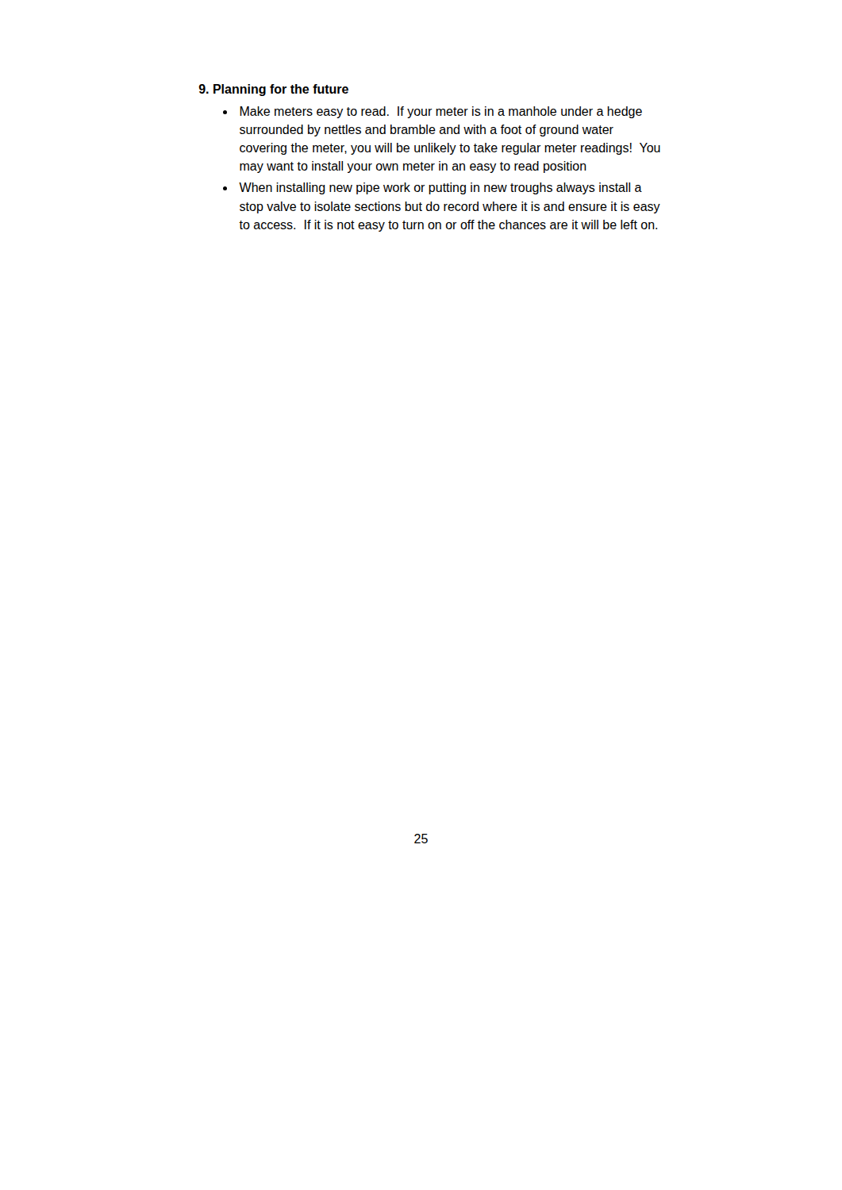Planning for the future
Make meters easy to read. If your meter is in a manhole under a hedge surrounded by nettles and bramble and with a foot of ground water covering the meter, you will be unlikely to take regular meter readings! You may want to install your own meter in an easy to read position
When installing new pipe work or putting in new troughs always install a stop valve to isolate sections but do record where it is and ensure it is easy to access. If it is not easy to turn on or off the chances are it will be left on.
25